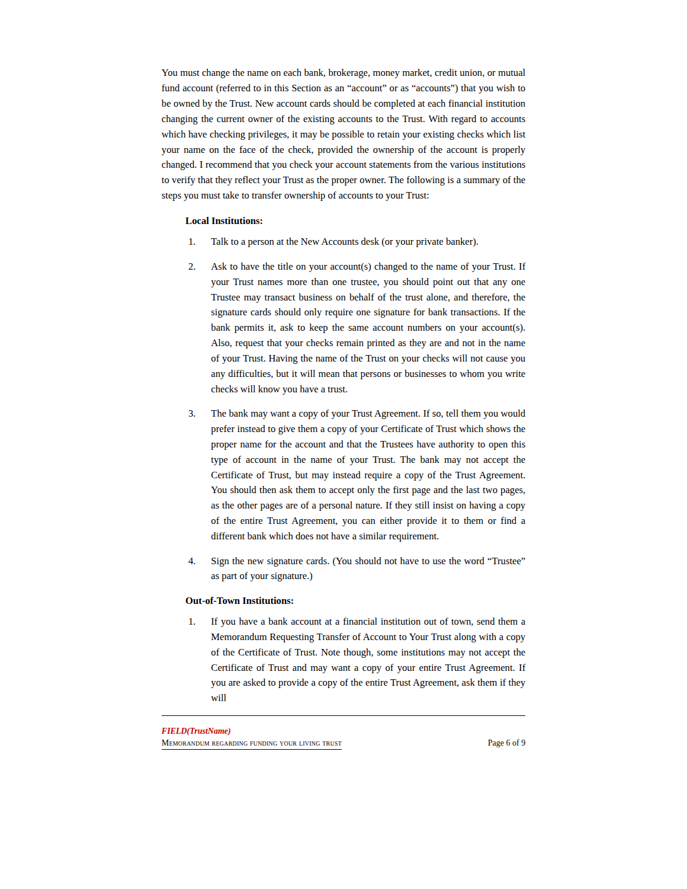You must change the name on each bank, brokerage, money market, credit union, or mutual fund account (referred to in this Section as an “account” or as “accounts”) that you wish to be owned by the Trust. New account cards should be completed at each financial institution changing the current owner of the existing accounts to the Trust. With regard to accounts which have checking privileges, it may be possible to retain your existing checks which list your name on the face of the check, provided the ownership of the account is properly changed. I recommend that you check your account statements from the various institutions to verify that they reflect your Trust as the proper owner. The following is a summary of the steps you must take to transfer ownership of accounts to your Trust:
Local Institutions:
Talk to a person at the New Accounts desk (or your private banker).
Ask to have the title on your account(s) changed to the name of your Trust. If your Trust names more than one trustee, you should point out that any one Trustee may transact business on behalf of the trust alone, and therefore, the signature cards should only require one signature for bank transactions. If the bank permits it, ask to keep the same account numbers on your account(s). Also, request that your checks remain printed as they are and not in the name of your Trust. Having the name of the Trust on your checks will not cause you any difficulties, but it will mean that persons or businesses to whom you write checks will know you have a trust.
The bank may want a copy of your Trust Agreement. If so, tell them you would prefer instead to give them a copy of your Certificate of Trust which shows the proper name for the account and that the Trustees have authority to open this type of account in the name of your Trust. The bank may not accept the Certificate of Trust, but may instead require a copy of the Trust Agreement. You should then ask them to accept only the first page and the last two pages, as the other pages are of a personal nature. If they still insist on having a copy of the entire Trust Agreement, you can either provide it to them or find a different bank which does not have a similar requirement.
Sign the new signature cards. (You should not have to use the word “Trustee” as part of your signature.)
Out-of-Town Institutions:
If you have a bank account at a financial institution out of town, send them a Memorandum Requesting Transfer of Account to Your Trust along with a copy of the Certificate of Trust. Note though, some institutions may not accept the Certificate of Trust and may want a copy of your entire Trust Agreement. If you are asked to provide a copy of the entire Trust Agreement, ask them if they will
FIELD(TrustName) Memorandum Regarding Funding Your Living Trust
Page 6 of 9